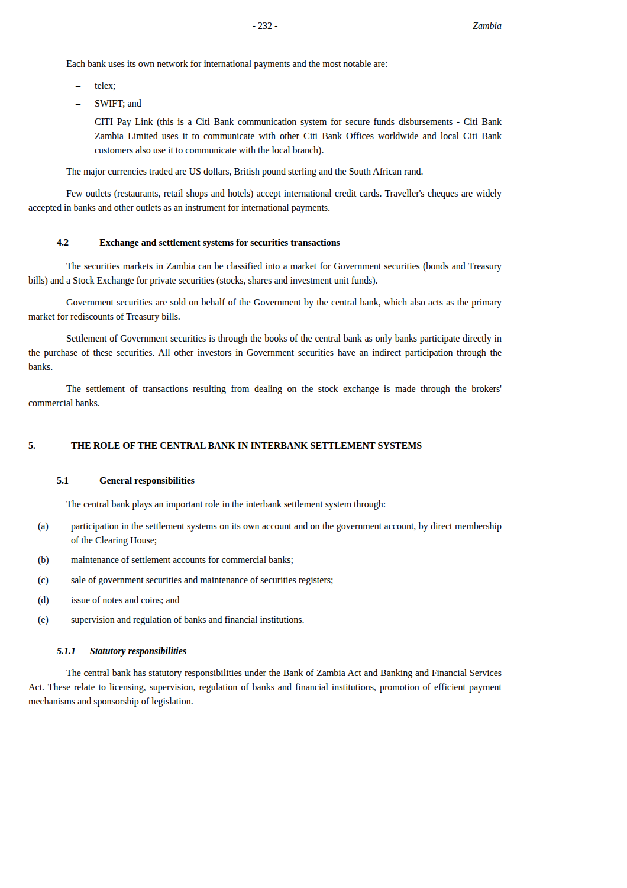- 232 - Zambia
Each bank uses its own network for international payments and the most notable are:
telex;
SWIFT; and
CITI Pay Link (this is a Citi Bank communication system for secure funds disbursements - Citi Bank Zambia Limited uses it to communicate with other Citi Bank Offices worldwide and local Citi Bank customers also use it to communicate with the local branch).
The major currencies traded are US dollars, British pound sterling and the South African rand.
Few outlets (restaurants, retail shops and hotels) accept international credit cards. Traveller's cheques are widely accepted in banks and other outlets as an instrument for international payments.
4.2 Exchange and settlement systems for securities transactions
The securities markets in Zambia can be classified into a market for Government securities (bonds and Treasury bills) and a Stock Exchange for private securities (stocks, shares and investment unit funds).
Government securities are sold on behalf of the Government by the central bank, which also acts as the primary market for rediscounts of Treasury bills.
Settlement of Government securities is through the books of the central bank as only banks participate directly in the purchase of these securities. All other investors in Government securities have an indirect participation through the banks.
The settlement of transactions resulting from dealing on the stock exchange is made through the brokers' commercial banks.
5. The role of the central bank in interbank settlement systems
5.1 General responsibilities
The central bank plays an important role in the interbank settlement system through:
(a) participation in the settlement systems on its own account and on the government account, by direct membership of the Clearing House;
(b) maintenance of settlement accounts for commercial banks;
(c) sale of government securities and maintenance of securities registers;
(d) issue of notes and coins; and
(e) supervision and regulation of banks and financial institutions.
5.1.1 Statutory responsibilities
The central bank has statutory responsibilities under the Bank of Zambia Act and Banking and Financial Services Act. These relate to licensing, supervision, regulation of banks and financial institutions, promotion of efficient payment mechanisms and sponsorship of legislation.